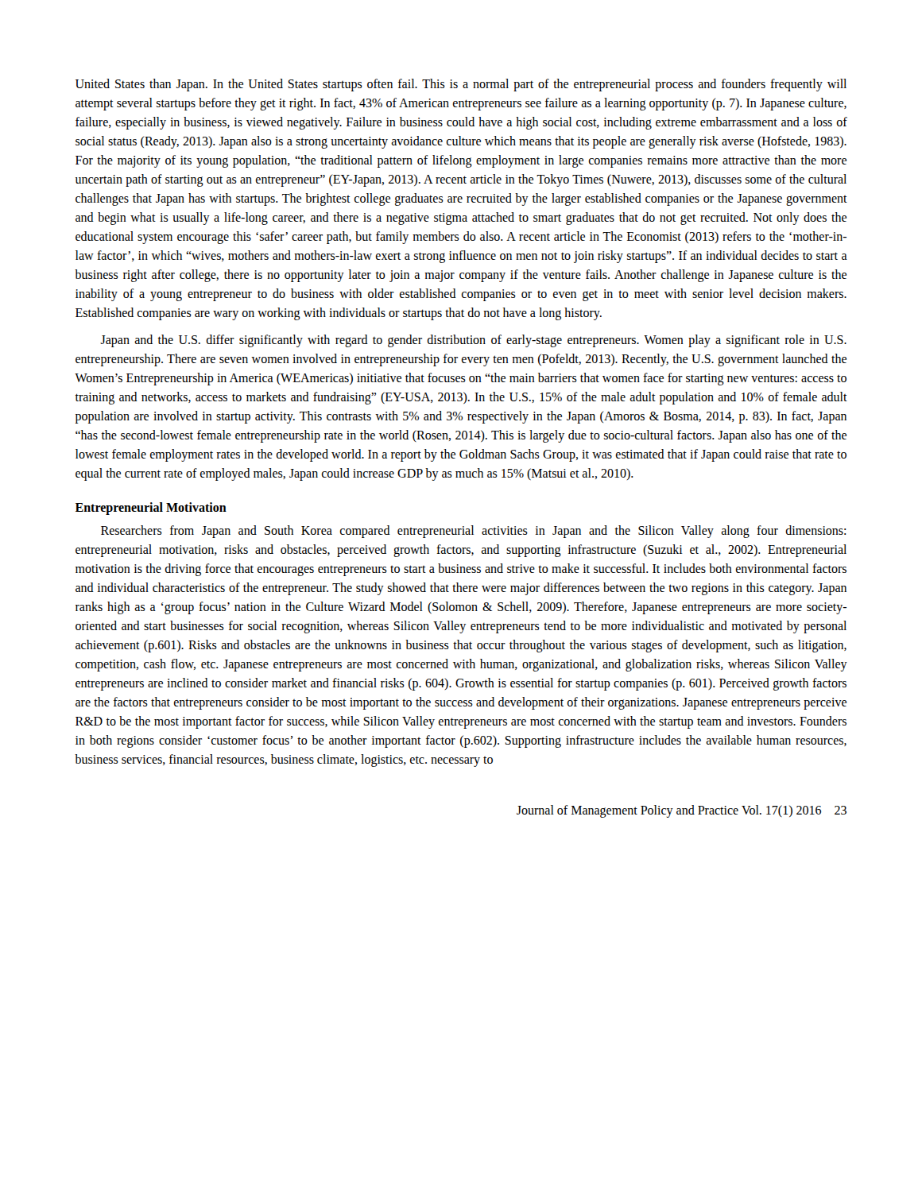United States than Japan. In the United States startups often fail. This is a normal part of the entrepreneurial process and founders frequently will attempt several startups before they get it right. In fact, 43% of American entrepreneurs see failure as a learning opportunity (p. 7). In Japanese culture, failure, especially in business, is viewed negatively. Failure in business could have a high social cost, including extreme embarrassment and a loss of social status (Ready, 2013). Japan also is a strong uncertainty avoidance culture which means that its people are generally risk averse (Hofstede, 1983). For the majority of its young population, “the traditional pattern of lifelong employment in large companies remains more attractive than the more uncertain path of starting out as an entrepreneur” (EY-Japan, 2013). A recent article in the Tokyo Times (Nuwere, 2013), discusses some of the cultural challenges that Japan has with startups. The brightest college graduates are recruited by the larger established companies or the Japanese government and begin what is usually a life-long career, and there is a negative stigma attached to smart graduates that do not get recruited. Not only does the educational system encourage this ‘safer’ career path, but family members do also. A recent article in The Economist (2013) refers to the ‘mother-in-law factor’, in which “wives, mothers and mothers-in-law exert a strong influence on men not to join risky startups”. If an individual decides to start a business right after college, there is no opportunity later to join a major company if the venture fails. Another challenge in Japanese culture is the inability of a young entrepreneur to do business with older established companies or to even get in to meet with senior level decision makers. Established companies are wary on working with individuals or startups that do not have a long history.
Japan and the U.S. differ significantly with regard to gender distribution of early-stage entrepreneurs. Women play a significant role in U.S. entrepreneurship. There are seven women involved in entrepreneurship for every ten men (Pofeldt, 2013). Recently, the U.S. government launched the Women’s Entrepreneurship in America (WEAmericas) initiative that focuses on “the main barriers that women face for starting new ventures: access to training and networks, access to markets and fundraising” (EY-USA, 2013). In the U.S., 15% of the male adult population and 10% of female adult population are involved in startup activity. This contrasts with 5% and 3% respectively in the Japan (Amoros & Bosma, 2014, p. 83). In fact, Japan “has the second-lowest female entrepreneurship rate in the world (Rosen, 2014). This is largely due to socio-cultural factors. Japan also has one of the lowest female employment rates in the developed world. In a report by the Goldman Sachs Group, it was estimated that if Japan could raise that rate to equal the current rate of employed males, Japan could increase GDP by as much as 15% (Matsui et al., 2010).
Entrepreneurial Motivation
Researchers from Japan and South Korea compared entrepreneurial activities in Japan and the Silicon Valley along four dimensions: entrepreneurial motivation, risks and obstacles, perceived growth factors, and supporting infrastructure (Suzuki et al., 2002). Entrepreneurial motivation is the driving force that encourages entrepreneurs to start a business and strive to make it successful. It includes both environmental factors and individual characteristics of the entrepreneur. The study showed that there were major differences between the two regions in this category. Japan ranks high as a ‘group focus’ nation in the Culture Wizard Model (Solomon & Schell, 2009). Therefore, Japanese entrepreneurs are more society-oriented and start businesses for social recognition, whereas Silicon Valley entrepreneurs tend to be more individualistic and motivated by personal achievement (p.601). Risks and obstacles are the unknowns in business that occur throughout the various stages of development, such as litigation, competition, cash flow, etc. Japanese entrepreneurs are most concerned with human, organizational, and globalization risks, whereas Silicon Valley entrepreneurs are inclined to consider market and financial risks (p. 604). Growth is essential for startup companies (p. 601). Perceived growth factors are the factors that entrepreneurs consider to be most important to the success and development of their organizations. Japanese entrepreneurs perceive R&D to be the most important factor for success, while Silicon Valley entrepreneurs are most concerned with the startup team and investors. Founders in both regions consider ‘customer focus’ to be another important factor (p.602). Supporting infrastructure includes the available human resources, business services, financial resources, business climate, logistics, etc. necessary to
Journal of Management Policy and Practice Vol. 17(1) 2016 23